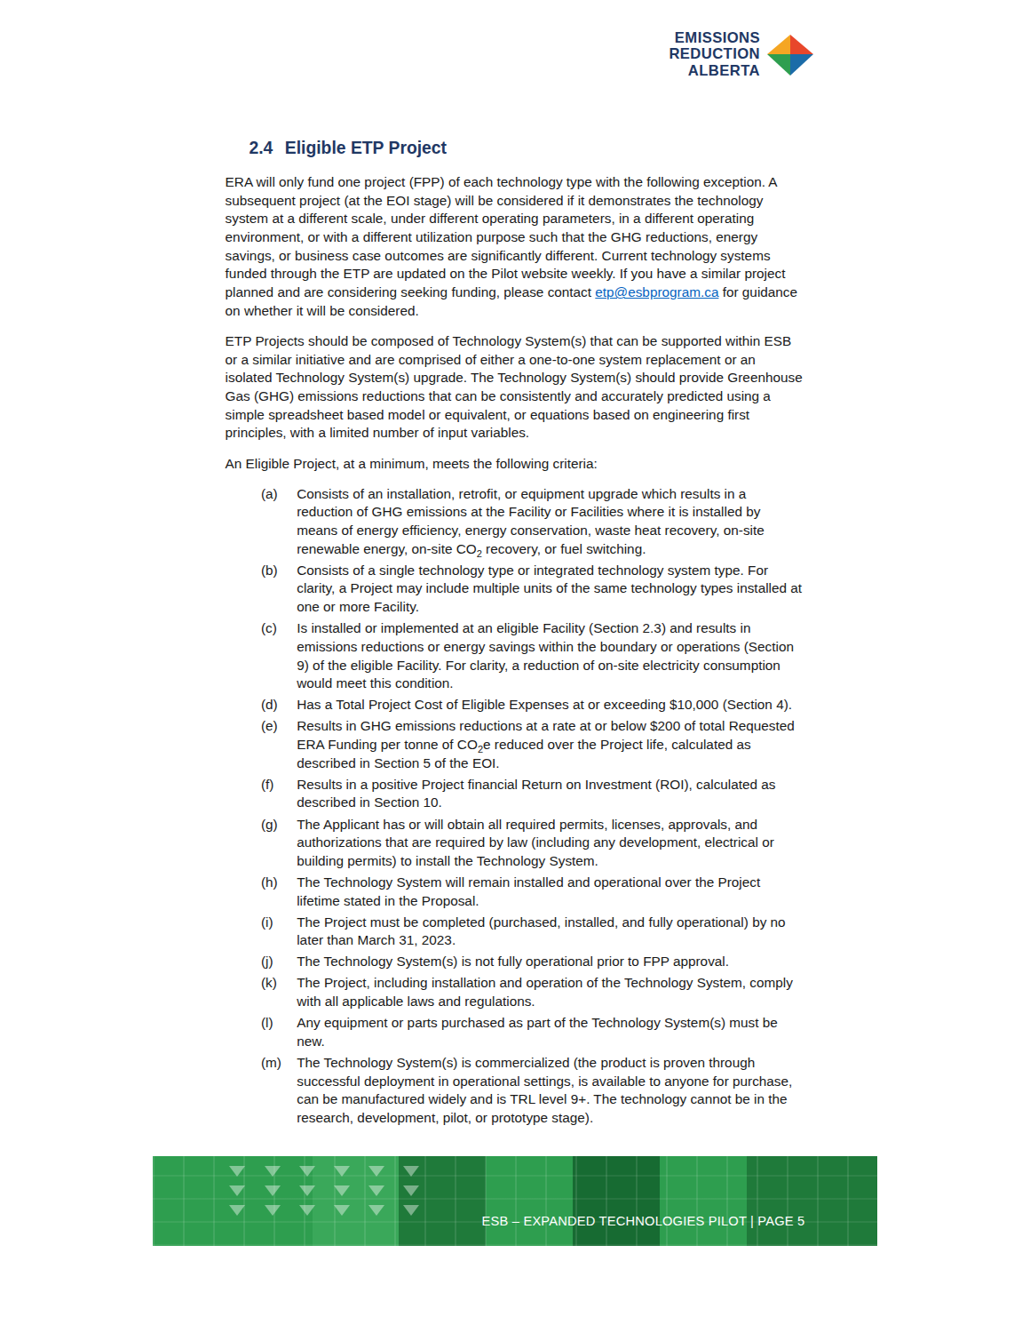EMISSIONS
REDUCTION
ALBERTA
2.4 Eligible ETP Project
ERA will only fund one project (FPP) of each technology type with the following exception. A subsequent project (at the EOI stage) will be considered if it demonstrates the technology system at a different scale, under different operating parameters, in a different operating environment, or with a different utilization purpose such that the GHG reductions, energy savings, or business case outcomes are significantly different. Current technology systems funded through the ETP are updated on the Pilot website weekly. If you have a similar project planned and are considering seeking funding, please contact etp@esbprogram.ca for guidance on whether it will be considered.
ETP Projects should be composed of Technology System(s) that can be supported within ESB or a similar initiative and are comprised of either a one-to-one system replacement or an isolated Technology System(s) upgrade. The Technology System(s) should provide Greenhouse Gas (GHG) emissions reductions that can be consistently and accurately predicted using a simple spreadsheet based model or equivalent, or equations based on engineering first principles, with a limited number of input variables.
An Eligible Project, at a minimum, meets the following criteria:
(a) Consists of an installation, retrofit, or equipment upgrade which results in a reduction of GHG emissions at the Facility or Facilities where it is installed by means of energy efficiency, energy conservation, waste heat recovery, on-site renewable energy, on-site CO2 recovery, or fuel switching.
(b) Consists of a single technology type or integrated technology system type. For clarity, a Project may include multiple units of the same technology types installed at one or more Facility.
(c) Is installed or implemented at an eligible Facility (Section 2.3) and results in emissions reductions or energy savings within the boundary or operations (Section 9) of the eligible Facility. For clarity, a reduction of on-site electricity consumption would meet this condition.
(d) Has a Total Project Cost of Eligible Expenses at or exceeding $10,000 (Section 4).
(e) Results in GHG emissions reductions at a rate at or below $200 of total Requested ERA Funding per tonne of CO2e reduced over the Project life, calculated as described in Section 5 of the EOI.
(f) Results in a positive Project financial Return on Investment (ROI), calculated as described in Section 10.
(g) The Applicant has or will obtain all required permits, licenses, approvals, and authorizations that are required by law (including any development, electrical or building permits) to install the Technology System.
(h) The Technology System will remain installed and operational over the Project lifetime stated in the Proposal.
(i) The Project must be completed (purchased, installed, and fully operational) by no later than March 31, 2023.
(j) The Technology System(s) is not fully operational prior to FPP approval.
(k) The Project, including installation and operation of the Technology System, comply with all applicable laws and regulations.
(l) Any equipment or parts purchased as part of the Technology System(s) must be new.
(m) The Technology System(s) is commercialized (the product is proven through successful deployment in operational settings, is available to anyone for purchase, can be manufactured widely and is TRL level 9+. The technology cannot be in the research, development, pilot, or prototype stage).
ESB – EXPANDED TECHNOLOGIES PILOT | PAGE 5